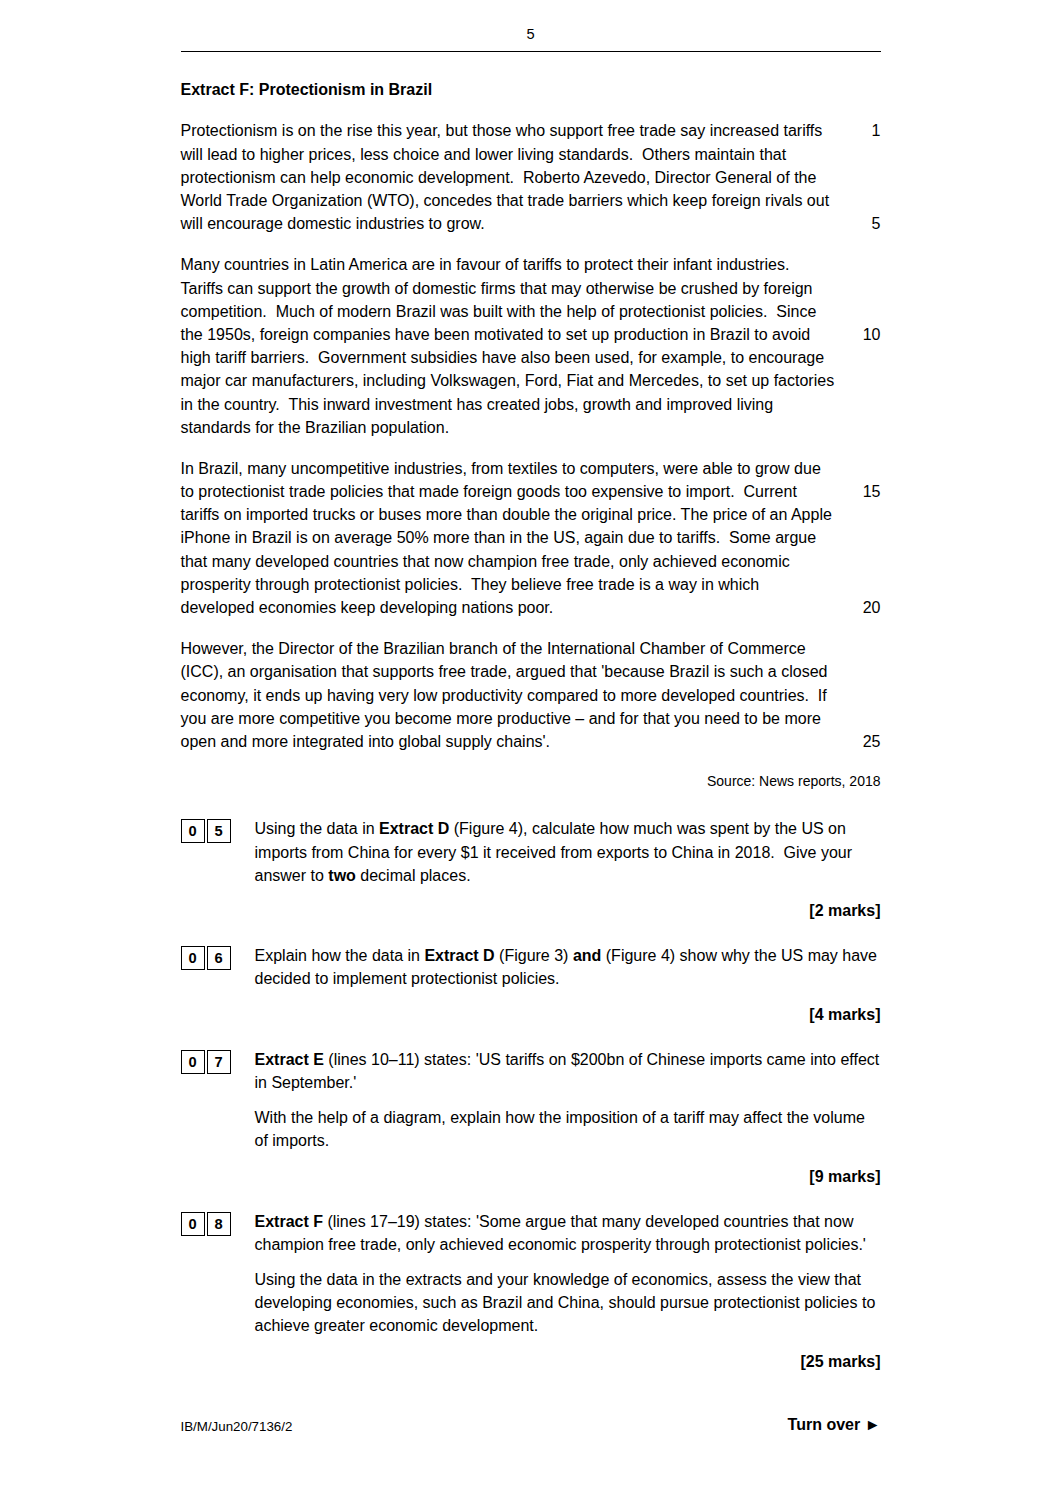5
Extract F: Protectionism in Brazil
1 5
Protectionism is on the rise this year, but those who support free trade say increased tariffs will lead to higher prices, less choice and lower living standards. Others maintain that protectionism can help economic development. Roberto Azevedo, Director General of the World Trade Organization (WTO), concedes that trade barriers which keep foreign rivals out will encourage domestic industries to grow.
10
Many countries in Latin America are in favour of tariffs to protect their infant industries. Tariffs can support the growth of domestic firms that may otherwise be crushed by foreign competition. Much of modern Brazil was built with the help of protectionist policies. Since the 1950s, foreign companies have been motivated to set up production in Brazil to avoid high tariff barriers. Government subsidies have also been used, for example, to encourage major car manufacturers, including Volkswagen, Ford, Fiat and Mercedes, to set up factories in the country. This inward investment has created jobs, growth and improved living standards for the Brazilian population.
15 20
In Brazil, many uncompetitive industries, from textiles to computers, were able to grow due to protectionist trade policies that made foreign goods too expensive to import. Current tariffs on imported trucks or buses more than double the original price. The price of an Apple iPhone in Brazil is on average 50% more than in the US, again due to tariffs. Some argue that many developed countries that now champion free trade, only achieved economic prosperity through protectionist policies. They believe free trade is a way in which developed economies keep developing nations poor.
25
However, the Director of the Brazilian branch of the International Chamber of Commerce (ICC), an organisation that supports free trade, argued that 'because Brazil is such a closed economy, it ends up having very low productivity compared to more developed countries. If you are more competitive you become more productive – and for that you need to be more open and more integrated into global supply chains'.
Source: News reports, 2018
05
Using the data in Extract D (Figure 4), calculate how much was spent by the US on imports from China for every $1 it received from exports to China in 2018. Give your answer to two decimal places.
[2 marks]
06
Explain how the data in Extract D (Figure 3) and (Figure 4) show why the US may have decided to implement protectionist policies.
[4 marks]
07
Extract E (lines 10–11) states: 'US tariffs on $200bn of Chinese imports came into effect in September.'
With the help of a diagram, explain how the imposition of a tariff may affect the volume of imports.
[9 marks]
08
Extract F (lines 17–19) states: 'Some argue that many developed countries that now champion free trade, only achieved economic prosperity through protectionist policies.'
Using the data in the extracts and your knowledge of economics, assess the view that developing economies, such as Brazil and China, should pursue protectionist policies to achieve greater economic development.
[25 marks]
IB/M/Jun20/7136/2
Turn over ►